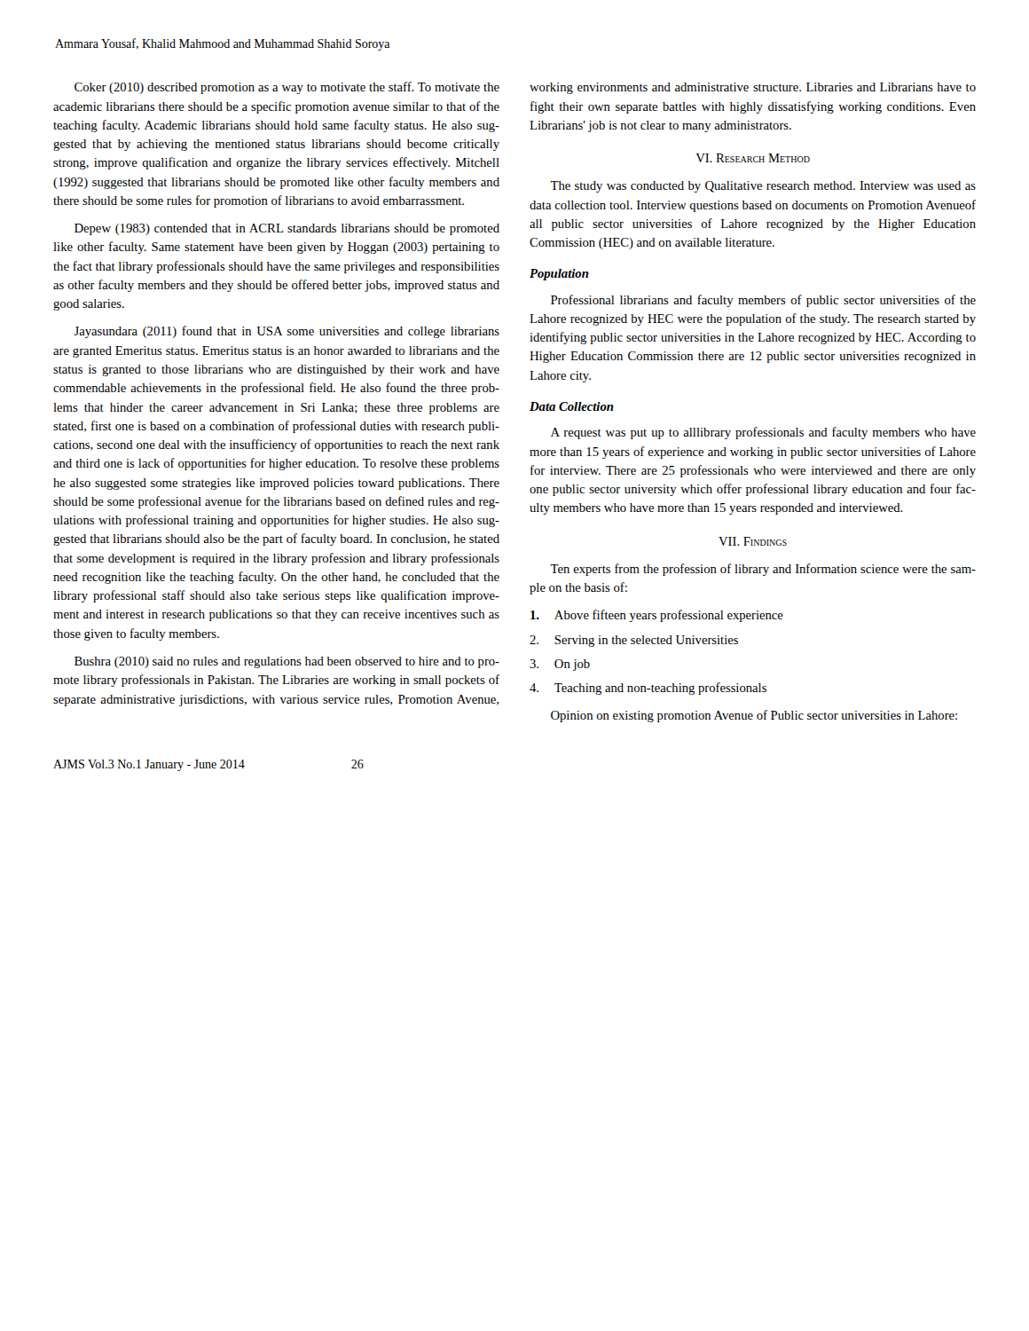Ammara Yousaf, Khalid Mahmood and Muhammad Shahid Soroya
Coker (2010) described promotion as a way to motivate the staff. To motivate the academic librarians there should be a specific promotion avenue similar to that of the teaching faculty. Academic librarians should hold same faculty status. He also suggested that by achieving the mentioned status librarians should become critically strong, improve qualification and organize the library services effectively. Mitchell (1992) suggested that librarians should be promoted like other faculty members and there should be some rules for promotion of librarians to avoid embarrassment.
Depew (1983) contended that in ACRL standards librarians should be promoted like other faculty. Same statement have been given by Hoggan (2003) pertaining to the fact that library professionals should have the same privileges and responsibilities as other faculty members and they should be offered better jobs, improved status and good salaries.
Jayasundara (2011) found that in USA some universities and college librarians are granted Emeritus status. Emeritus status is an honor awarded to librarians and the status is granted to those librarians who are distinguished by their work and have commendable achievements in the professional field. He also found the three problems that hinder the career advancement in Sri Lanka; these three problems are stated, first one is based on a combination of professional duties with research publications, second one deal with the insufficiency of opportunities to reach the next rank and third one is lack of opportunities for higher education. To resolve these problems he also suggested some strategies like improved policies toward publications. There should be some professional avenue for the librarians based on defined rules and regulations with professional training and opportunities for higher studies. He also suggested that librarians should also be the part of faculty board. In conclusion, he stated that some development is required in the library profession and library professionals need recognition like the teaching faculty. On the other hand, he concluded that the library professional staff should also take serious steps like qualification improvement and interest in research publications so that they can receive incentives such as those given to faculty members.
Bushra (2010) said no rules and regulations had been observed to hire and to promote library professionals in Pakistan. The Libraries are working in small pockets of separate administrative jurisdictions, with various service rules, Promotion Avenue, working environments and administrative structure. Libraries and Librarians have to fight their own separate battles with highly dissatisfying working conditions. Even Librarians' job is not clear to many administrators.
VI. Research Method
The study was conducted by Qualitative research method. Interview was used as data collection tool. Interview questions based on documents on Promotion Avenueof all public sector universities of Lahore recognized by the Higher Education Commission (HEC) and on available literature.
Population
Professional librarians and faculty members of public sector universities of the Lahore recognized by HEC were the population of the study. The research started by identifying public sector universities in the Lahore recognized by HEC. According to Higher Education Commission there are 12 public sector universities recognized in Lahore city.
Data Collection
A request was put up to alllibrary professionals and faculty members who have more than 15 years of experience and working in public sector universities of Lahore for interview. There are 25 professionals who were interviewed and there are only one public sector university which offer professional library education and four faculty members who have more than 15 years responded and interviewed.
VII. Findings
Ten experts from the profession of library and Information science were the sample on the basis of:
Above fifteen years professional experience
Serving in the selected Universities
On job
Teaching and non-teaching professionals
Opinion on existing promotion Avenue of Public sector universities in Lahore:
AJMS Vol.3 No.1 January - June 2014 26